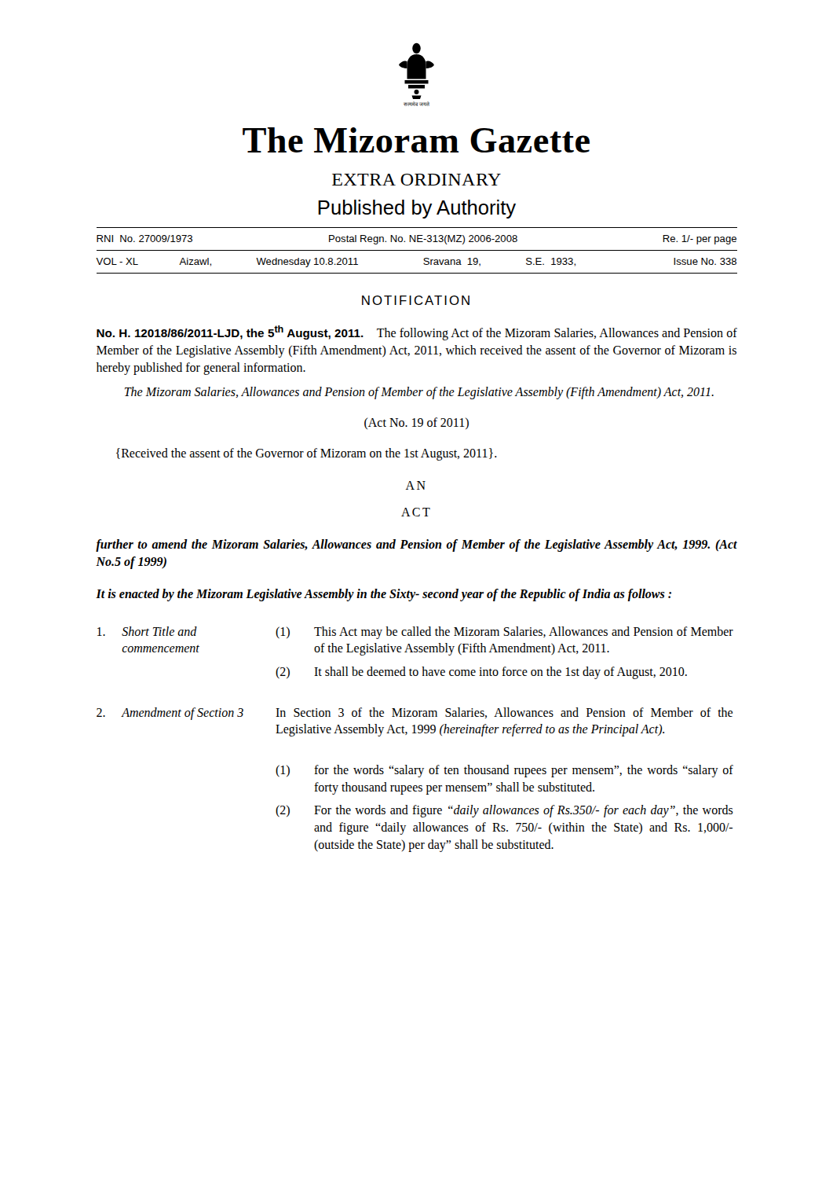The Mizoram Gazette
EXTRA ORDINARY
Published by Authority
| RNI No. 27009/1973 | Postal Regn. No. NE-313(MZ) 2006-2008 | Re. 1/- per page |
| VOL - XL | Aizawl, | Wednesday 10.8.2011 | Sravana 19, | S.E. 1933, | Issue No. 338 |
NOTIFICATION
No. H. 12018/86/2011-LJD, the 5th August, 2011. The following Act of the Mizoram Salaries, Allowances and Pension of Member of the Legislative Assembly (Fifth Amendment) Act, 2011, which received the assent of the Governor of Mizoram is hereby published for general information.
The Mizoram Salaries, Allowances and Pension of Member of the Legislative Assembly (Fifth Amendment) Act, 2011.
(Act No. 19 of 2011)
{Received the assent of the Governor of Mizoram on the 1st August, 2011}.
AN
ACT
further to amend the Mizoram Salaries, Allowances and Pension of Member of the Legislative Assembly Act, 1999. (Act No.5 of 1999)
It is enacted by the Mizoram Legislative Assembly in the Sixty- second year of the Republic of India as follows :
| 1. | Short Title and commencement | (1) | This Act may be called the Mizoram Salaries, Allowances and Pension of Member of the Legislative Assembly (Fifth Amendment) Act, 2011. |
| | | (2) | It shall be deemed to have come into force on the 1st day of August, 2010. |
| 2. | Amendment of Section 3 | In Section 3 of the Mizoram Salaries, Allowances and Pension of Member of the Legislative Assembly Act, 1999 (hereinafter referred to as the Principal Act). |
| | | (1) | for the words “salary of ten thousand rupees per mensem”, the words “salary of forty thousand rupees per mensem” shall be substituted. |
| | | (2) | For the words and figure “daily allowances of Rs.350/- for each day” , the words and figure “daily allowances of Rs. 750/- (within the State) and Rs. 1,000/- (outside the State) per day” shall be substituted. |